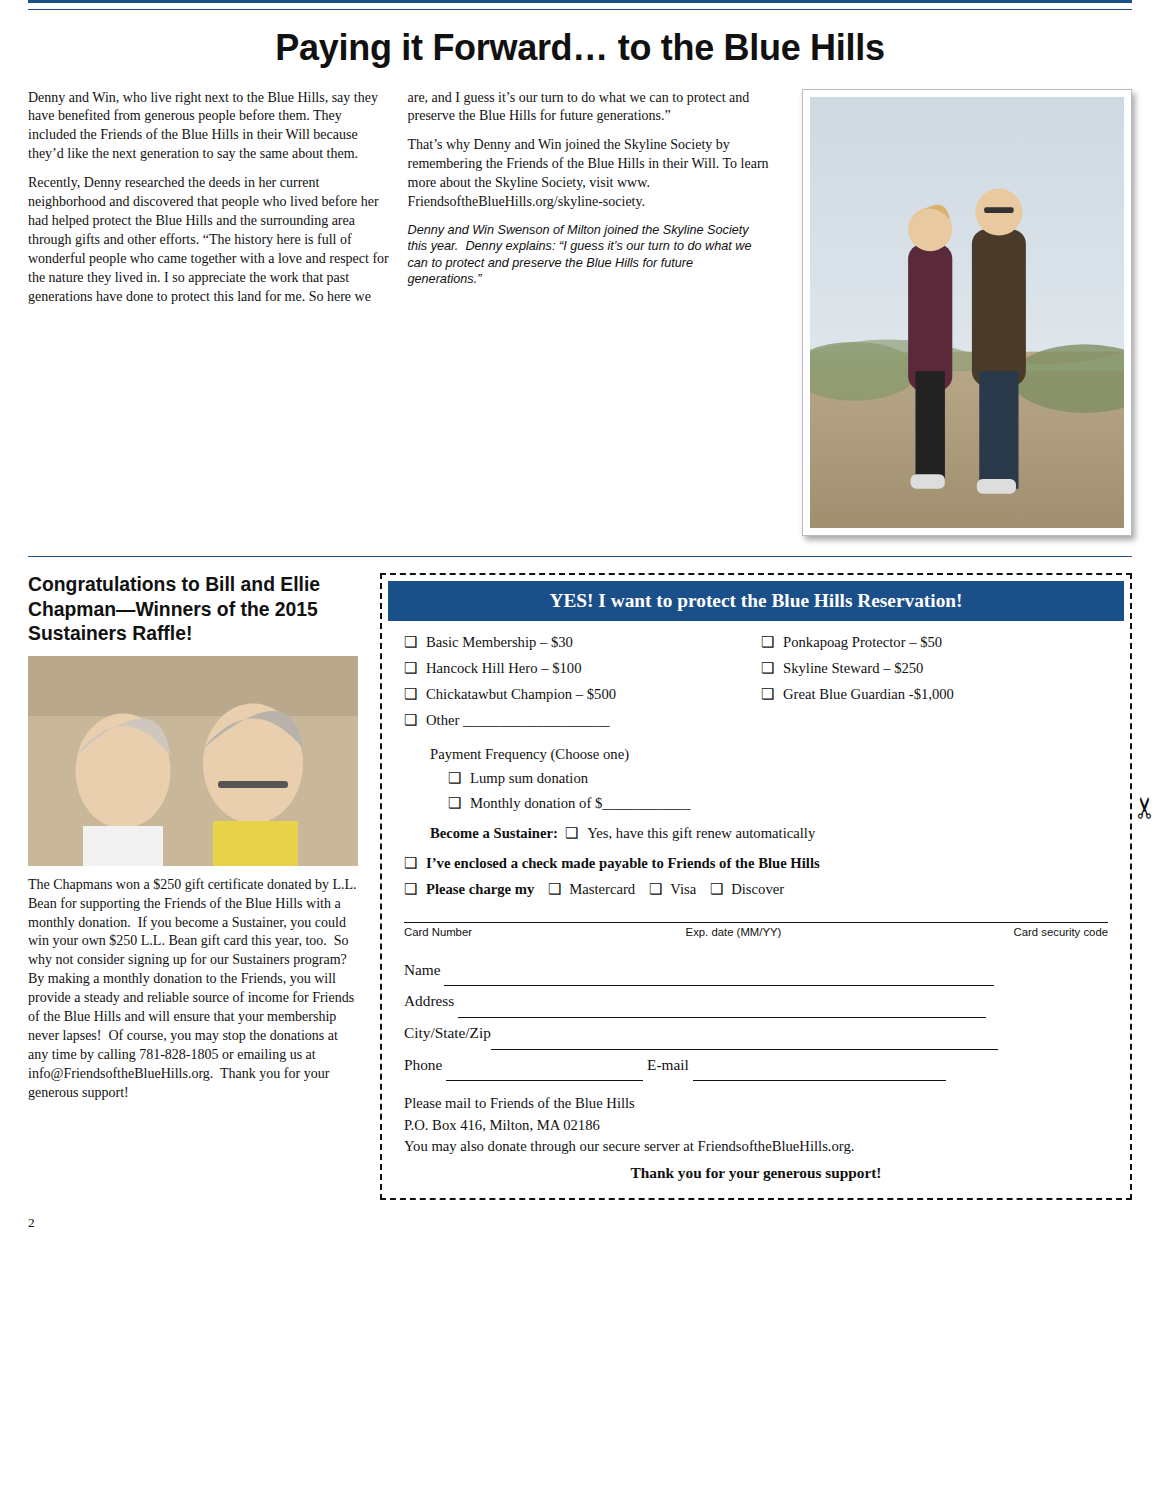Paying it Forward… to the Blue Hills
Denny and Win, who live right next to the Blue Hills, say they have benefited from generous people before them. They included the Friends of the Blue Hills in their Will because they’d like the next generation to say the same about them.
Recently, Denny researched the deeds in her current neighborhood and discovered that people who lived before her had helped protect the Blue Hills and the surrounding area through gifts and other efforts. “The history here is full of wonderful people who came together with a love and respect for the nature they lived in. I so appreciate the work that past generations have done to protect this land for me. So here we
are, and I guess it’s our turn to do what we can to protect and preserve the Blue Hills for future generations.”
That’s why Denny and Win joined the Skyline Society by remembering the Friends of the Blue Hills in their Will. To learn more about the Skyline Society, visit www. FriendsoftheBlueHills.org/skyline-society.
Denny and Win Swenson of Milton joined the Skyline Society this year. Denny explains: “I guess it’s our turn to do what we can to protect and preserve the Blue Hills for future generations.”
Congratulations to Bill and Ellie Chapman—Winners of the 2015 Sustainers Raffle!
The Chapmans won a $250 gift certificate donated by L.L. Bean for supporting the Friends of the Blue Hills with a monthly donation. If you become a Sustainer, you could win your own $250 L.L. Bean gift card this year, too. So why not consider signing up for our Sustainers program? By making a monthly donation to the Friends, you will provide a steady and reliable source of income for Friends of the Blue Hills and will ensure that your membership never lapses! Of course, you may stop the donations at any time by calling 781-828-1805 or emailing us at info@FriendsoftheBlueHills.org. Thank you for your generous support!
YES! I want to protect the Blue Hills Reservation!
Basic Membership – $30
Hancock Hill Hero – $100
Chickatawbut Champion – $500
Other ____________________
Ponkapoag Protector – $50
Skyline Steward – $250
Great Blue Guardian -$1,000
Payment Frequency (Choose one)
Lump sum donation
Monthly donation of $____________
Become a Sustainer: Yes, have this gift renew automatically
I’ve enclosed a check made payable to Friends of the Blue Hills
Please charge my Mastercard Visa Discover
Card Number Exp. date (MM/YY) Card security code
Name
Address
City/State/Zip
Phone E-mail
Please mail to Friends of the Blue Hills
P.O. Box 416, Milton, MA 02186
You may also donate through our secure server at FriendsoftheBlueHills.org.
Thank you for your generous support!
✂
2